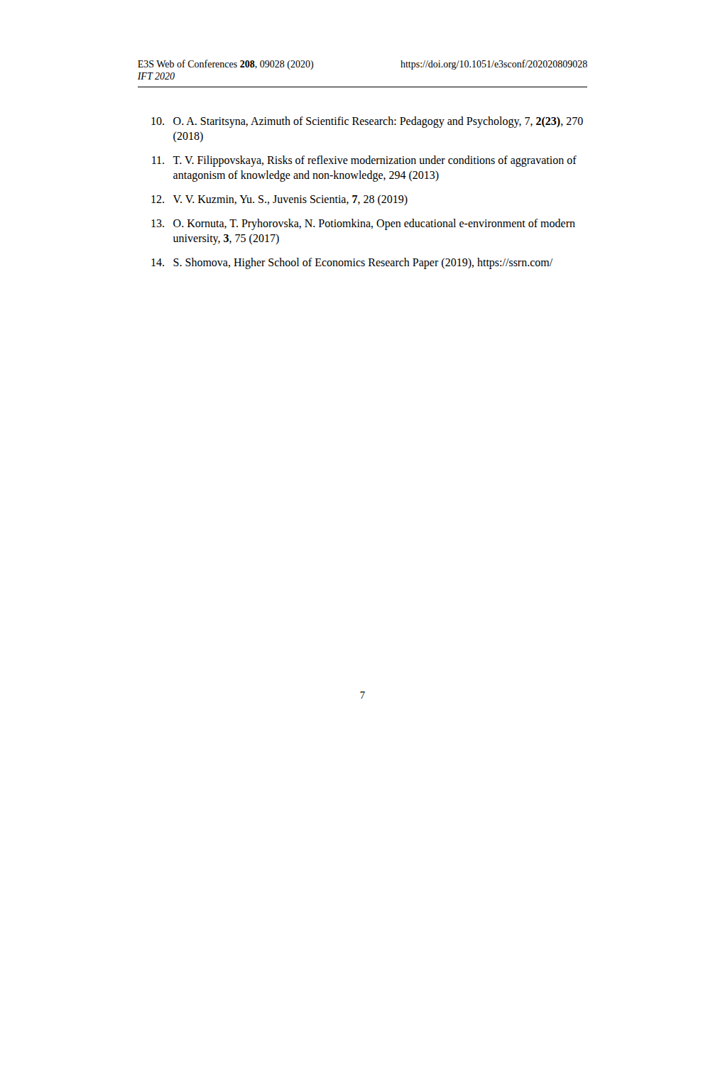E3S Web of Conferences 208, 09028 (2020) IFT 2020
https://doi.org/10.1051/e3sconf/202020809028
O. A. Staritsyna, Azimuth of Scientific Research: Pedagogy and Psychology, 7, 2(23), 270 (2018)
T. V. Filippovskaya, Risks of reflexive modernization under conditions of aggravation of antagonism of knowledge and non-knowledge, 294 (2013)
V. V. Kuzmin, Yu. S., Juvenis Scientia, 7, 28 (2019)
O. Kornuta, T. Pryhorovska, N. Potiomkina, Open educational e-environment of modern university, 3, 75 (2017)
S. Shomova, Higher School of Economics Research Paper (2019), https://ssrn.com/
7